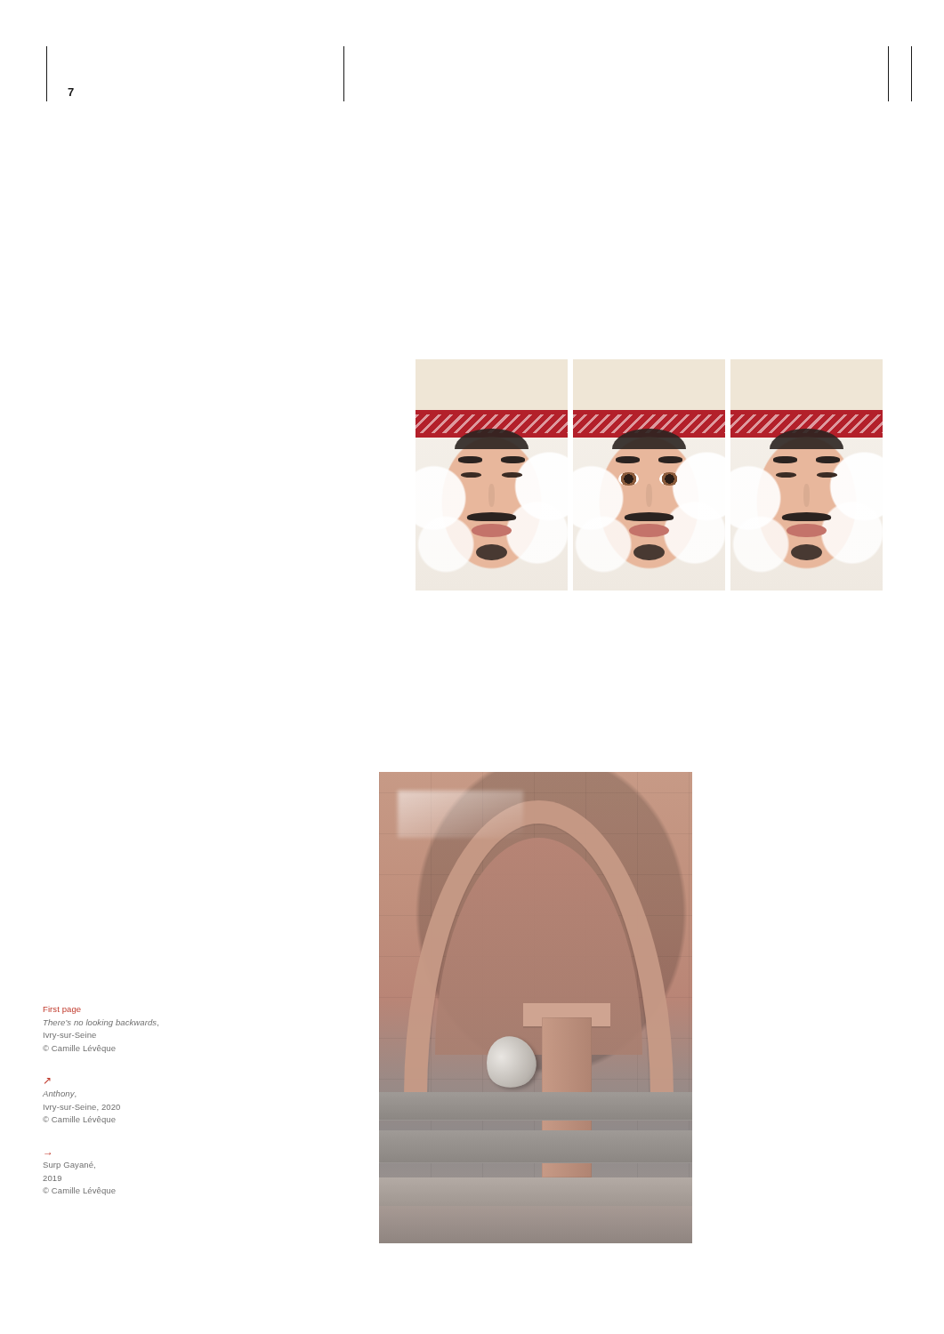7
First page
There’s no looking backwards,
Ivry-sur-Seine
© Camille Lévêque
↗ Anthony,
Ivry-sur-Seine, 2020
© Camille Lévêque
→ Surp Gayané,
2019
© Camille Lévêque